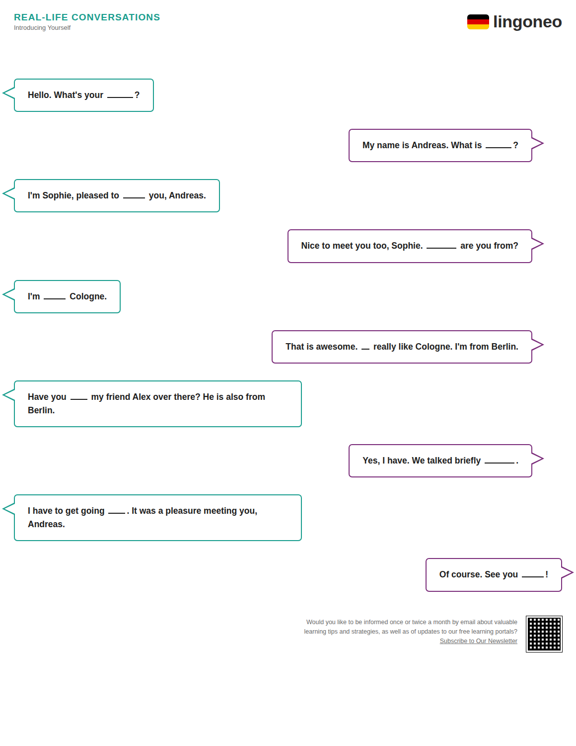Real-Life Conversations
Introducing Yourself
lingoneo
Hello. What's your ?
My name is Andreas. What is ?
I'm Sophie, pleased to you, Andreas.
Nice to meet you too, Sophie. are you from?
I'm Cologne.
That is awesome. really like Cologne. I'm from Berlin.
Have you my friend Alex over there? He is also from Berlin.
Yes, I have. We talked briefly .
I have to get going . It was a pleasure meeting you, Andreas.
Of course. See you !
Would you like to be informed once or twice a month by email about valuable learning tips and strategies, as well as of updates to our free learning portals?
Subscribe to Our Newsletter